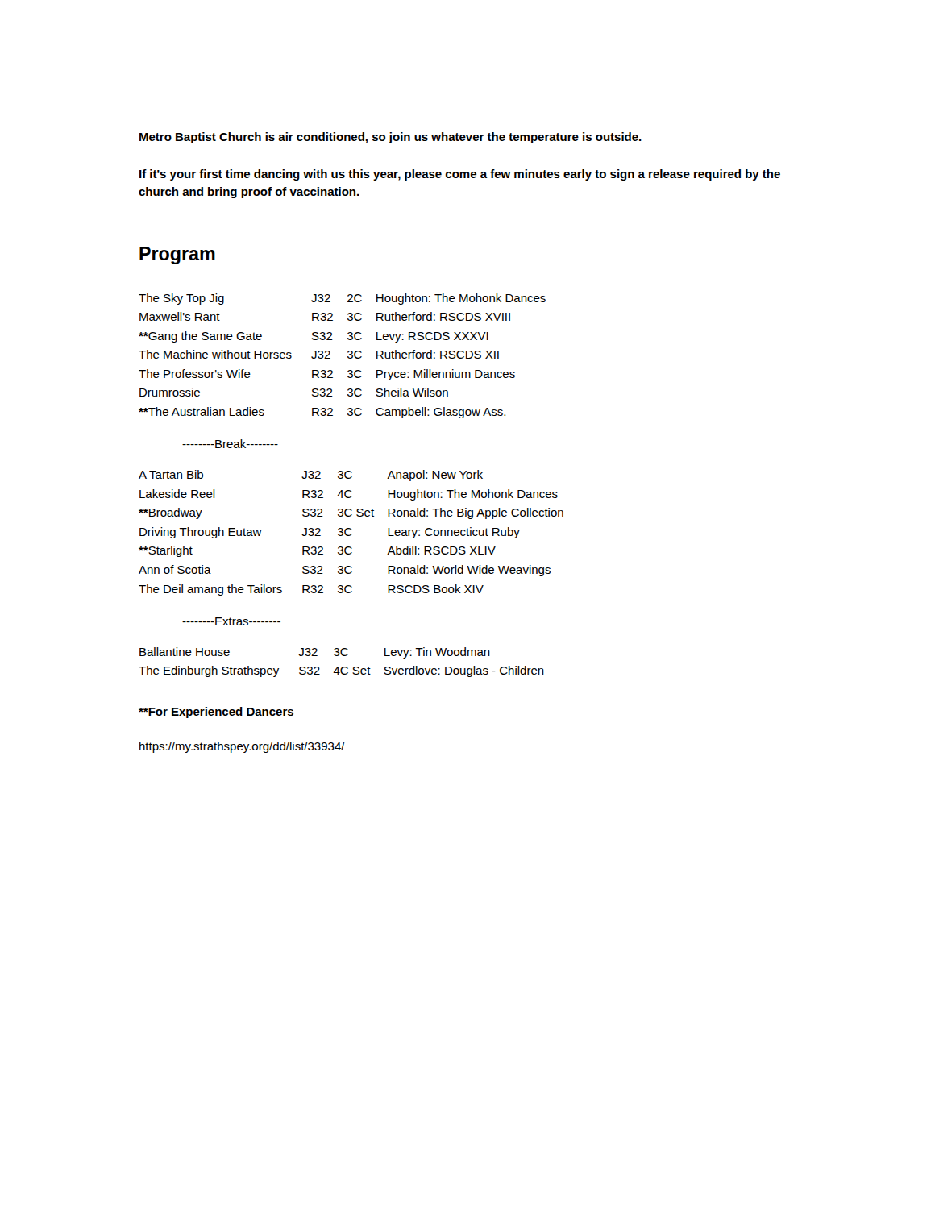Metro Baptist Church is air conditioned, so join us whatever the temperature is outside.
If it's your first time dancing with us this year, please come a few minutes early to sign a release required by the church and bring proof of vaccination.
Program
| The Sky Top Jig | J32 | 2C | Houghton: The Mohonk Dances |
| Maxwell's Rant | R32 | 3C | Rutherford: RSCDS XVIII |
| ** Gang the Same Gate | S32 | 3C | Levy: RSCDS XXXVI |
| The Machine without Horses | J32 | 3C | Rutherford: RSCDS XII |
| The Professor's Wife | R32 | 3C | Pryce: Millennium Dances |
| Drumrossie | S32 | 3C | Sheila Wilson |
| ** The Australian Ladies | R32 | 3C | Campbell: Glasgow Ass. |
--------Break--------
| A Tartan Bib | J32 | 3C | Anapol: New York |
| Lakeside Reel | R32 | 4C | Houghton: The Mohonk Dances |
| ** Broadway | S32 | 3C Set | Ronald: The Big Apple Collection |
| Driving Through Eutaw | J32 | 3C | Leary: Connecticut Ruby |
| ** Starlight | R32 | 3C | Abdill: RSCDS XLIV |
| Ann of Scotia | S32 | 3C | Ronald: World Wide Weavings |
| The Deil amang the Tailors | R32 | 3C | RSCDS Book XIV |
--------Extras--------
| Ballantine House | J32 | 3C | Levy: Tin Woodman |
| The Edinburgh Strathspey | S32 | 4C Set | Sverdlove: Douglas - Children |
**For Experienced Dancers
https://my.strathspey.org/dd/list/33934/